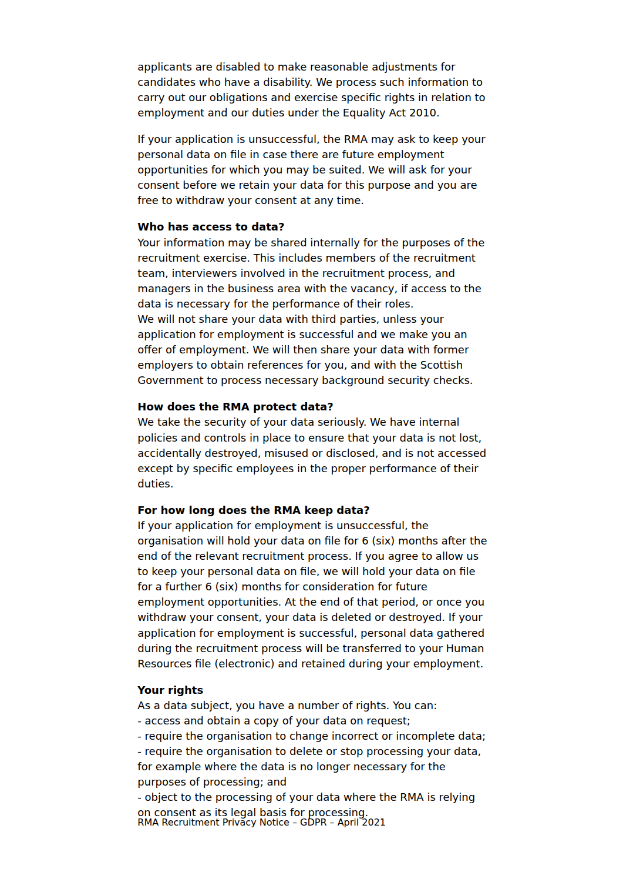applicants are disabled to make reasonable adjustments for candidates who have a disability. We process such information to carry out our obligations and exercise specific rights in relation to employment and our duties under the Equality Act 2010.
If your application is unsuccessful, the RMA may ask to keep your personal data on file in case there are future employment opportunities for which you may be suited. We will ask for your consent before we retain your data for this purpose and you are free to withdraw your consent at any time.
Who has access to data?
Your information may be shared internally for the purposes of the recruitment exercise. This includes members of the recruitment team, interviewers involved in the recruitment process, and managers in the business area with the vacancy, if access to the data is necessary for the performance of their roles.
We will not share your data with third parties, unless your application for employment is successful and we make you an offer of employment. We will then share your data with former employers to obtain references for you, and with the Scottish Government to process necessary background security checks.
How does the RMA protect data?
We take the security of your data seriously. We have internal policies and controls in place to ensure that your data is not lost, accidentally destroyed, misused or disclosed, and is not accessed except by specific employees in the proper performance of their duties.
For how long does the RMA keep data?
If your application for employment is unsuccessful, the organisation will hold your data on file for 6 (six) months after the end of the relevant recruitment process. If you agree to allow us to keep your personal data on file, we will hold your data on file for a further 6 (six) months for consideration for future employment opportunities. At the end of that period, or once you withdraw your consent, your data is deleted or destroyed. If your application for employment is successful, personal data gathered during the recruitment process will be transferred to your Human Resources file (electronic) and retained during your employment.
Your rights
As a data subject, you have a number of rights. You can:
- access and obtain a copy of your data on request;
- require the organisation to change incorrect or incomplete data;
- require the organisation to delete or stop processing your data, for example where the data is no longer necessary for the purposes of processing; and
- object to the processing of your data where the RMA is relying on consent as its legal basis for processing.
RMA Recruitment Privacy Notice – GDPR – April 2021